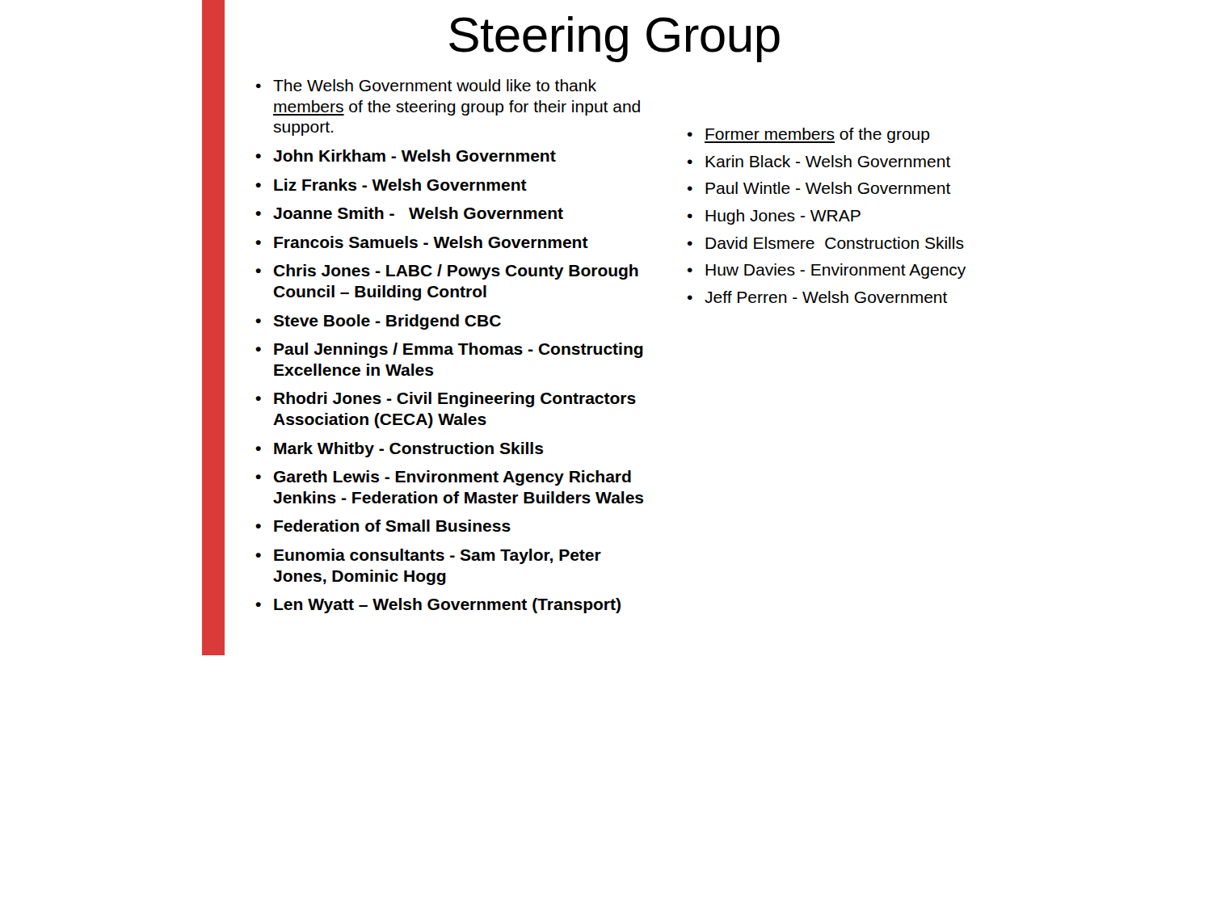Steering Group
The Welsh Government would like to thank members of the steering group for their input and support.
John Kirkham - Welsh Government
Liz Franks - Welsh Government
Joanne Smith - Welsh Government
Francois Samuels - Welsh Government
Chris Jones - LABC / Powys County Borough Council – Building Control
Steve Boole - Bridgend CBC
Paul Jennings / Emma Thomas - Constructing Excellence in Wales
Rhodri Jones - Civil Engineering Contractors Association (CECA) Wales
Mark Whitby - Construction Skills
Gareth Lewis - Environment Agency Richard Jenkins - Federation of Master Builders Wales
Federation of Small Business
Eunomia consultants - Sam Taylor, Peter Jones, Dominic Hogg
Len Wyatt – Welsh Government (Transport)
Former members of the group
Karin Black - Welsh Government
Paul Wintle - Welsh Government
Hugh Jones - WRAP
David Elsmere Construction Skills
Huw Davies - Environment Agency
Jeff Perren - Welsh Government